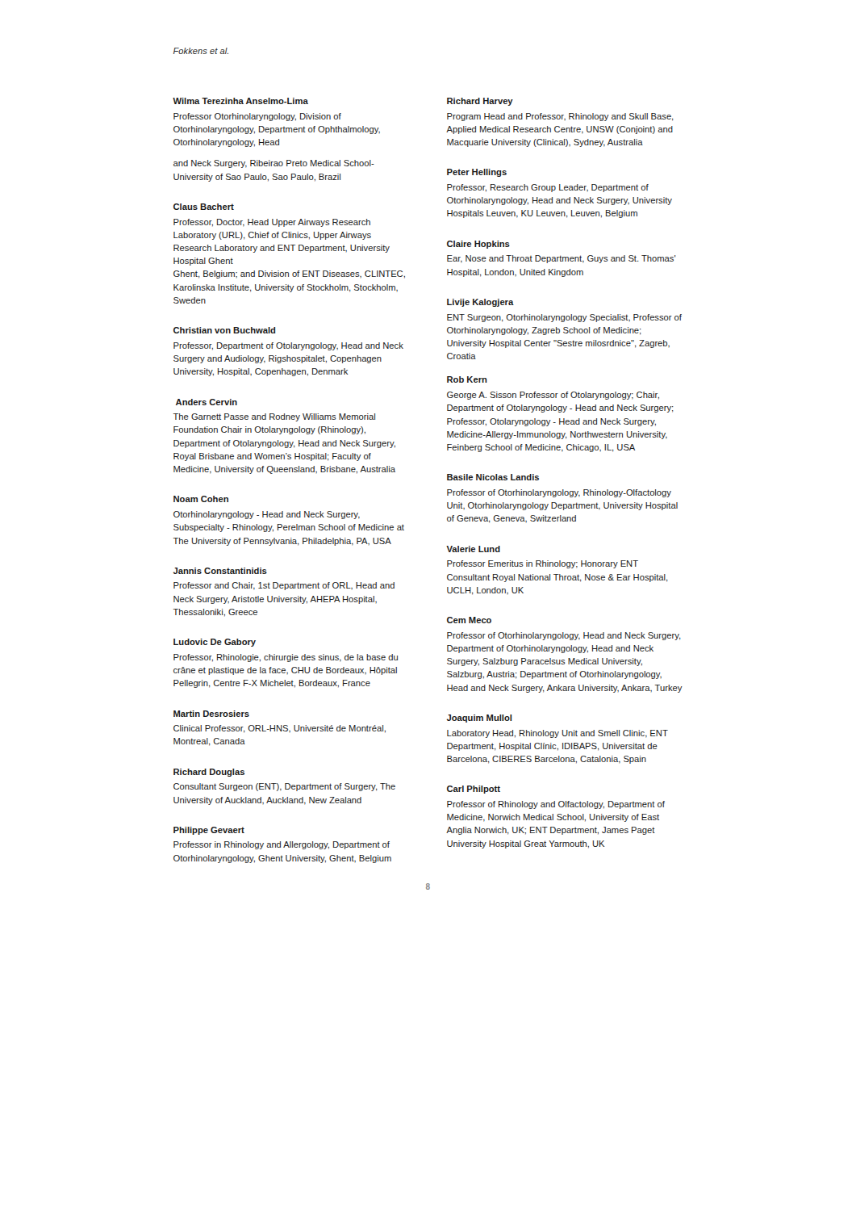Fokkens et al.
Wilma Terezinha Anselmo-Lima
Professor Otorhinolaryngology, Division of Otorhinolaryngology, Department of Ophthalmology, Otorhinolaryngology, Head
and Neck Surgery, Ribeirao Preto Medical School-University of Sao Paulo, Sao Paulo, Brazil
Claus Bachert
Professor, Doctor, Head Upper Airways Research Laboratory (URL), Chief of Clinics, Upper Airways Research Laboratory and ENT Department, University Hospital Ghent
Ghent, Belgium; and Division of ENT Diseases, CLINTEC, Karolinska Institute, University of Stockholm, Stockholm, Sweden
Christian von Buchwald
Professor, Department of Otolaryngology, Head and Neck Surgery and Audiology, Rigshospitalet, Copenhagen University, Hospital, Copenhagen, Denmark
Anders Cervin
The Garnett Passe and Rodney Williams Memorial Foundation Chair in Otolaryngology (Rhinology), Department of Otolaryngology, Head and Neck Surgery, Royal Brisbane and Women’s Hospital; Faculty of Medicine, University of Queensland, Brisbane, Australia
Noam Cohen
Otorhinolaryngology - Head and Neck Surgery, Subspecialty - Rhinology, Perelman School of Medicine at The University of Pennsylvania, Philadelphia, PA, USA
Jannis Constantinidis
Professor and Chair, 1st Department of ORL, Head and Neck Surgery, Aristotle University, AHEPA Hospital, Thessaloniki, Greece
Ludovic De Gabory
Professor, Rhinologie, chirurgie des sinus, de la base du crâne et plastique de la face, CHU de Bordeaux, Hôpital Pellegrin, Centre F-X Michelet, Bordeaux, France
Martin Desrosiers
Clinical Professor, ORL-HNS, Université de Montréal, Montreal, Canada
Richard Douglas
Consultant Surgeon (ENT), Department of Surgery, The University of Auckland, Auckland, New Zealand
Philippe Gevaert
Professor in Rhinology and Allergology, Department of Otorhinolaryngology, Ghent University, Ghent, Belgium
Richard Harvey
Program Head and Professor, Rhinology and Skull Base, Applied Medical Research Centre, UNSW (Conjoint) and Macquarie University (Clinical), Sydney, Australia
Peter Hellings
Professor, Research Group Leader, Department of Otorhinolaryngology, Head and Neck Surgery, University Hospitals Leuven, KU Leuven, Leuven, Belgium
Claire Hopkins
Ear, Nose and Throat Department, Guys and St. Thomas' Hospital, London, United Kingdom
Livije Kalogjera
ENT Surgeon, Otorhinolaryngology Specialist, Professor of Otorhinolaryngology, Zagreb School of Medicine; University Hospital Center "Sestre milosrdnice", Zagreb, Croatia
Rob Kern
George A. Sisson Professor of Otolaryngology; Chair, Department of Otolaryngology - Head and Neck Surgery; Professor, Otolaryngology - Head and Neck Surgery, Medicine-Allergy-Immunology, Northwestern University, Feinberg School of Medicine, Chicago, IL, USA
Basile Nicolas Landis
Professor of Otorhinolaryngology, Rhinology-Olfactology Unit, Otorhinolaryngology Department, University Hospital of Geneva, Geneva, Switzerland
Valerie Lund
Professor Emeritus in Rhinology; Honorary ENT Consultant Royal National Throat, Nose & Ear Hospital, UCLH, London, UK
Cem Meco
Professor of Otorhinolaryngology, Head and Neck Surgery, Department of Otorhinolaryngology, Head and Neck Surgery, Salzburg Paracelsus Medical University, Salzburg, Austria; Department of Otorhinolaryngology, Head and Neck Surgery, Ankara University, Ankara, Turkey
Joaquim Mullol
Laboratory Head, Rhinology Unit and Smell Clinic, ENT Department, Hospital Clínic, IDIBAPS, Universitat de Barcelona, CIBERES Barcelona, Catalonia, Spain
Carl Philpott
Professor of Rhinology and Olfactology, Department of Medicine, Norwich Medical School, University of East Anglia Norwich, UK; ENT Department, James Paget University Hospital Great Yarmouth, UK
8